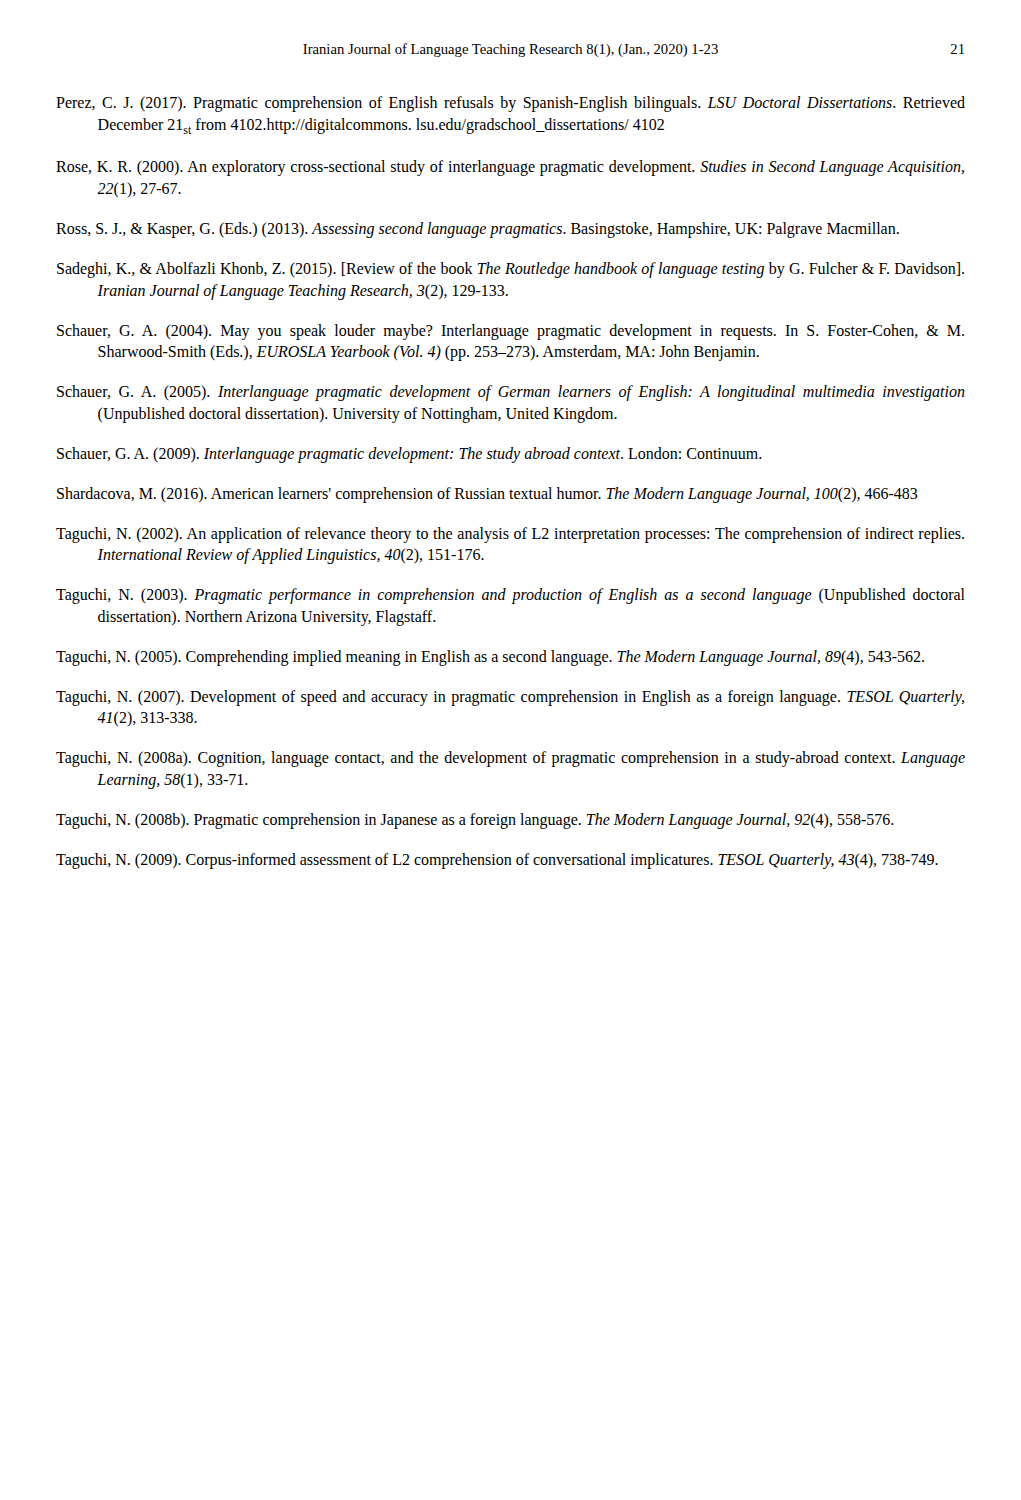Iranian Journal of Language Teaching Research 8(1), (Jan., 2020) 1-23 21
Perez, C. J. (2017). Pragmatic comprehension of English refusals by Spanish-English bilinguals. LSU Doctoral Dissertations. Retrieved December 21st from 4102.http://digitalcommons. lsu.edu/gradschool_dissertations/ 4102
Rose, K. R. (2000). An exploratory cross-sectional study of interlanguage pragmatic development. Studies in Second Language Acquisition, 22(1), 27-67.
Ross, S. J., & Kasper, G. (Eds.) (2013). Assessing second language pragmatics. Basingstoke, Hampshire, UK: Palgrave Macmillan.
Sadeghi, K., & Abolfazli Khonb, Z. (2015). [Review of the book The Routledge handbook of language testing by G. Fulcher & F. Davidson]. Iranian Journal of Language Teaching Research, 3(2), 129-133.
Schauer, G. A. (2004). May you speak louder maybe? Interlanguage pragmatic development in requests. In S. Foster-Cohen, & M. Sharwood-Smith (Eds.), EUROSLA Yearbook (Vol. 4) (pp. 253–273). Amsterdam, MA: John Benjamin.
Schauer, G. A. (2005). Interlanguage pragmatic development of German learners of English: A longitudinal multimedia investigation (Unpublished doctoral dissertation). University of Nottingham, United Kingdom.
Schauer, G. A. (2009). Interlanguage pragmatic development: The study abroad context. London: Continuum.
Shardacova, M. (2016). American learners' comprehension of Russian textual humor. The Modern Language Journal, 100(2), 466-483
Taguchi, N. (2002). An application of relevance theory to the analysis of L2 interpretation processes: The comprehension of indirect replies. International Review of Applied Linguistics, 40(2), 151-176.
Taguchi, N. (2003). Pragmatic performance in comprehension and production of English as a second language (Unpublished doctoral dissertation). Northern Arizona University, Flagstaff.
Taguchi, N. (2005). Comprehending implied meaning in English as a second language. The Modern Language Journal, 89(4), 543-562.
Taguchi, N. (2007). Development of speed and accuracy in pragmatic comprehension in English as a foreign language. TESOL Quarterly, 41(2), 313-338.
Taguchi, N. (2008a). Cognition, language contact, and the development of pragmatic comprehension in a study-abroad context. Language Learning, 58(1), 33-71.
Taguchi, N. (2008b). Pragmatic comprehension in Japanese as a foreign language. The Modern Language Journal, 92(4), 558-576.
Taguchi, N. (2009). Corpus-informed assessment of L2 comprehension of conversational implicatures. TESOL Quarterly, 43(4), 738-749.